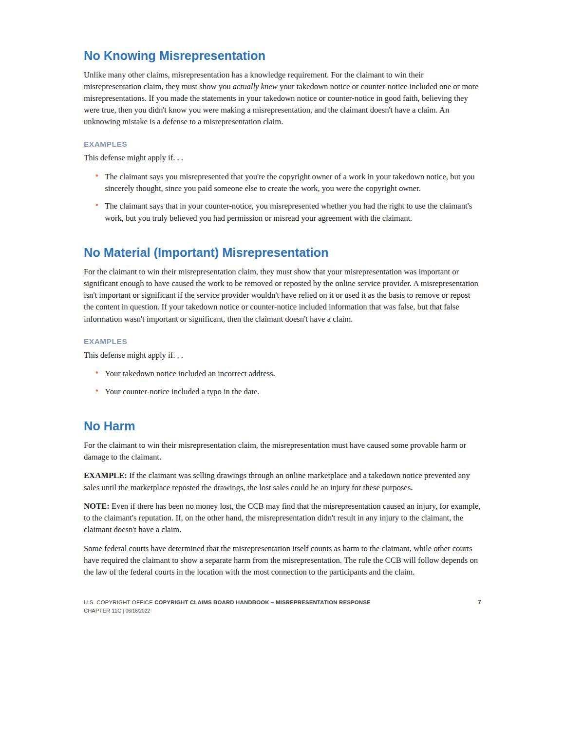No Knowing Misrepresentation
Unlike many other claims, misrepresentation has a knowledge requirement. For the claimant to win their misrepresentation claim, they must show you actually knew your takedown notice or counter-notice included one or more misrepresentations. If you made the statements in your takedown notice or counter-notice in good faith, believing they were true, then you didn't know you were making a misrepresentation, and the claimant doesn't have a claim. An unknowing mistake is a defense to a misrepresentation claim.
EXAMPLES
This defense might apply if. . .
The claimant says you misrepresented that you're the copyright owner of a work in your takedown notice, but you sincerely thought, since you paid someone else to create the work, you were the copyright owner.
The claimant says that in your counter-notice, you misrepresented whether you had the right to use the claimant's work, but you truly believed you had permission or misread your agreement with the claimant.
No Material (Important) Misrepresentation
For the claimant to win their misrepresentation claim, they must show that your misrepresentation was important or significant enough to have caused the work to be removed or reposted by the online service provider. A misrepresentation isn't important or significant if the service provider wouldn't have relied on it or used it as the basis to remove or repost the content in question. If your takedown notice or counter-notice included information that was false, but that false information wasn't important or significant, then the claimant doesn't have a claim.
EXAMPLES
This defense might apply if. . .
Your takedown notice included an incorrect address.
Your counter-notice included a typo in the date.
No Harm
For the claimant to win their misrepresentation claim, the misrepresentation must have caused some provable harm or damage to the claimant.
EXAMPLE: If the claimant was selling drawings through an online marketplace and a takedown notice prevented any sales until the marketplace reposted the drawings, the lost sales could be an injury for these purposes.
NOTE: Even if there has been no money lost, the CCB may find that the misrepresentation caused an injury, for example, to the claimant's reputation. If, on the other hand, the misrepresentation didn't result in any injury to the claimant, the claimant doesn't have a claim.
Some federal courts have determined that the misrepresentation itself counts as harm to the claimant, while other courts have required the claimant to show a separate harm from the misrepresentation. The rule the CCB will follow depends on the law of the federal courts in the location with the most connection to the participants and the claim.
U.S. Copyright Office Copyright Claims Board Handbook – Misrepresentation Response
7
Chapter 11C | 06/16/2022